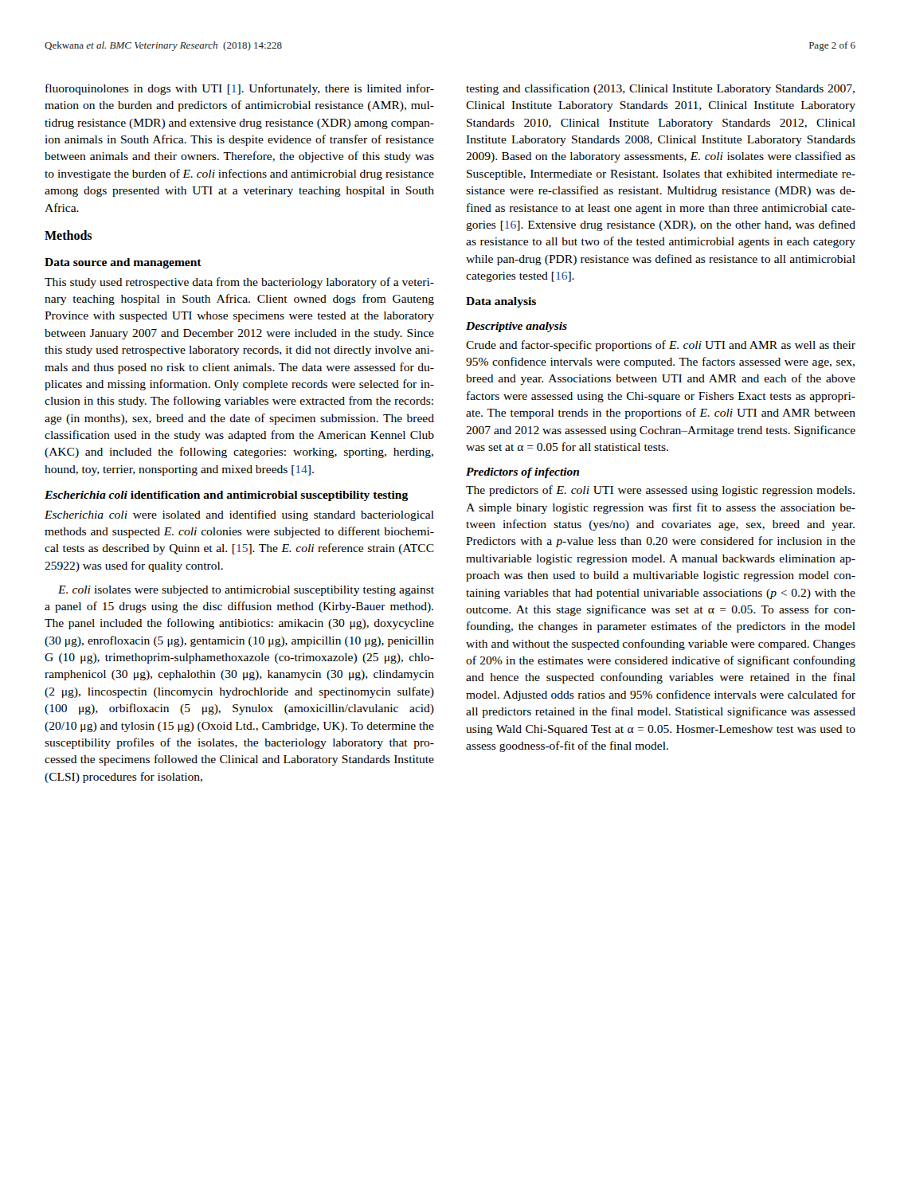Qekwana et al. BMC Veterinary Research (2018) 14:228 Page 2 of 6
fluoroquinolones in dogs with UTI [1]. Unfortunately, there is limited information on the burden and predictors of antimicrobial resistance (AMR), multidrug resistance (MDR) and extensive drug resistance (XDR) among companion animals in South Africa. This is despite evidence of transfer of resistance between animals and their owners. Therefore, the objective of this study was to investigate the burden of E. coli infections and antimicrobial drug resistance among dogs presented with UTI at a veterinary teaching hospital in South Africa.
Methods
Data source and management
This study used retrospective data from the bacteriology laboratory of a veterinary teaching hospital in South Africa. Client owned dogs from Gauteng Province with suspected UTI whose specimens were tested at the laboratory between January 2007 and December 2012 were included in the study. Since this study used retrospective laboratory records, it did not directly involve animals and thus posed no risk to client animals. The data were assessed for duplicates and missing information. Only complete records were selected for inclusion in this study. The following variables were extracted from the records: age (in months), sex, breed and the date of specimen submission. The breed classification used in the study was adapted from the American Kennel Club (AKC) and included the following categories: working, sporting, herding, hound, toy, terrier, nonsporting and mixed breeds [14].
Escherichia coli identification and antimicrobial susceptibility testing
Escherichia coli were isolated and identified using standard bacteriological methods and suspected E. coli colonies were subjected to different biochemical tests as described by Quinn et al. [15]. The E. coli reference strain (ATCC 25922) was used for quality control.
E. coli isolates were subjected to antimicrobial susceptibility testing against a panel of 15 drugs using the disc diffusion method (Kirby-Bauer method). The panel included the following antibiotics: amikacin (30 μg), doxycycline (30 μg), enrofloxacin (5 μg), gentamicin (10 μg), ampicillin (10 μg), penicillin G (10 μg), trimethoprim-sulphamethoxazole (co-trimoxazole) (25 μg), chloramphenicol (30 μg), cephalothin (30 μg), kanamycin (30 μg), clindamycin (2 μg), lincospectin (lincomycin hydrochloride and spectinomycin sulfate) (100 μg), orbifloxacin (5 μg), Synulox (amoxicillin/clavulanic acid) (20/10 μg) and tylosin (15 μg) (Oxoid Ltd., Cambridge, UK). To determine the susceptibility profiles of the isolates, the bacteriology laboratory that processed the specimens followed the Clinical and Laboratory Standards Institute (CLSI) procedures for isolation,
testing and classification (2013, Clinical Institute Laboratory Standards 2007, Clinical Institute Laboratory Standards 2011, Clinical Institute Laboratory Standards 2010, Clinical Institute Laboratory Standards 2012, Clinical Institute Laboratory Standards 2008, Clinical Institute Laboratory Standards 2009). Based on the laboratory assessments, E. coli isolates were classified as Susceptible, Intermediate or Resistant. Isolates that exhibited intermediate resistance were re-classified as resistant. Multidrug resistance (MDR) was defined as resistance to at least one agent in more than three antimicrobial categories [16]. Extensive drug resistance (XDR), on the other hand, was defined as resistance to all but two of the tested antimicrobial agents in each category while pan-drug (PDR) resistance was defined as resistance to all antimicrobial categories tested [16].
Data analysis
Descriptive analysis
Crude and factor-specific proportions of E. coli UTI and AMR as well as their 95% confidence intervals were computed. The factors assessed were age, sex, breed and year. Associations between UTI and AMR and each of the above factors were assessed using the Chi-square or Fishers Exact tests as appropriate. The temporal trends in the proportions of E. coli UTI and AMR between 2007 and 2012 was assessed using Cochran–Armitage trend tests. Significance was set at α = 0.05 for all statistical tests.
Predictors of infection
The predictors of E. coli UTI were assessed using logistic regression models. A simple binary logistic regression was first fit to assess the association between infection status (yes/no) and covariates age, sex, breed and year. Predictors with a p-value less than 0.20 were considered for inclusion in the multivariable logistic regression model. A manual backwards elimination approach was then used to build a multivariable logistic regression model containing variables that had potential univariable associations (p < 0.2) with the outcome. At this stage significance was set at α = 0.05. To assess for confounding, the changes in parameter estimates of the predictors in the model with and without the suspected confounding variable were compared. Changes of 20% in the estimates were considered indicative of significant confounding and hence the suspected confounding variables were retained in the final model. Adjusted odds ratios and 95% confidence intervals were calculated for all predictors retained in the final model. Statistical significance was assessed using Wald Chi-Squared Test at α = 0.05. Hosmer-Lemeshow test was used to assess goodness-of-fit of the final model.